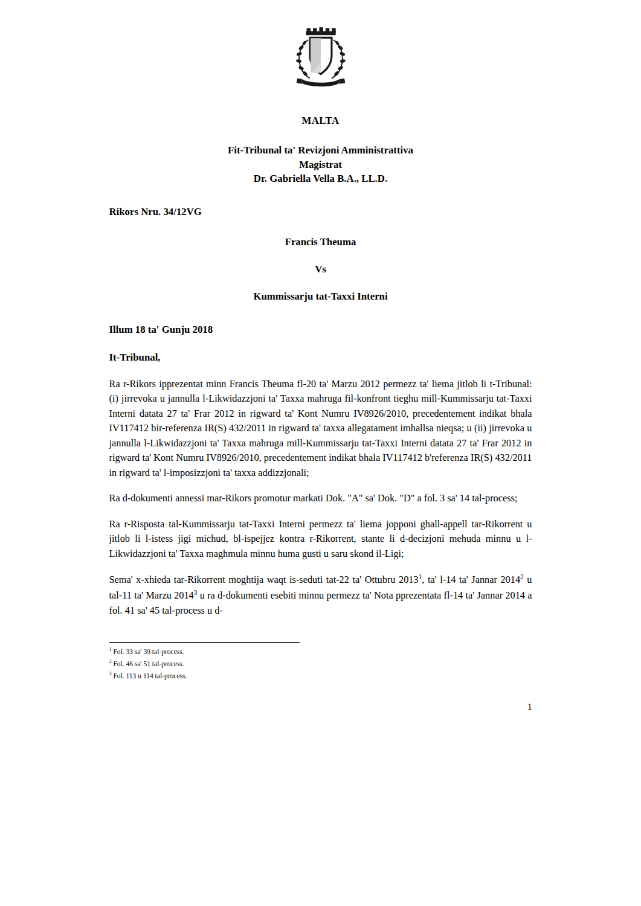MALTA
Fit-Tribunal ta' Revizjoni Amministrattiva
Magistrat
Dr. Gabriella Vella B.A., LL.D.
Rikors Nru. 34/12VG
Francis Theuma
Vs
Kummissarju tat-Taxxi Interni
Illum 18 ta' Gunju 2018
It-Tribunal,
Ra r-Rikors ipprezentat minn Francis Theuma fl-20 ta' Marzu 2012 permezz ta' liema jitlob li t-Tribunal: (i) jirrevoka u jannulla l-Likwidazzjoni ta' Taxxa mahruga fil-konfront tieghu mill-Kummissarju tat-Taxxi Interni datata 27 ta' Frar 2012 in rigward ta' Kont Numru IV8926/2010, precedentement indikat bhala IV117412 bir-referenza IR(S) 432/2011 in rigward ta' taxxa allegatament imhallsa nieqsa; u (ii) jirrevoka u jannulla l-Likwidazzjoni ta' Taxxa mahruga mill-Kummissarju tat-Taxxi Interni datata 27 ta' Frar 2012 in rigward ta' Kont Numru IV8926/2010, precedentement indikat bhala IV117412 b'referenza IR(S) 432/2011 in rigward ta' l-imposizzjoni ta' taxxa addizzjonali;
Ra d-dokumenti annessi mar-Rikors promotur markati Dok. "A" sa' Dok. "D" a fol. 3 sa' 14 tal-process;
Ra r-Risposta tal-Kummissarju tat-Taxxi Interni permezz ta' liema jopponi ghall-appell tar-Rikorrent u jitlob li l-istess jigi michud, bl-ispejjez kontra r-Rikorrent, stante li d-decizjoni mehuda minnu u l-Likwidazzjoni ta' Taxxa maghmula minnu huma gusti u saru skond il-Ligi;
Sema' x-xhieda tar-Rikorrent moghtija waqt is-seduti tat-22 ta' Ottubru 20131, ta' l-14 ta' Jannar 20142 u tal-11 ta' Marzu 20143 u ra d-dokumenti esebiti minnu permezz ta' Nota pprezentata fl-14 ta' Jannar 2014 a fol. 41 sa' 45 tal-process u d-
1 Fol. 33 sa' 39 tal-process.
2 Fol. 46 sa' 51 tal-process.
3 Fol. 113 u 114 tal-process.
1